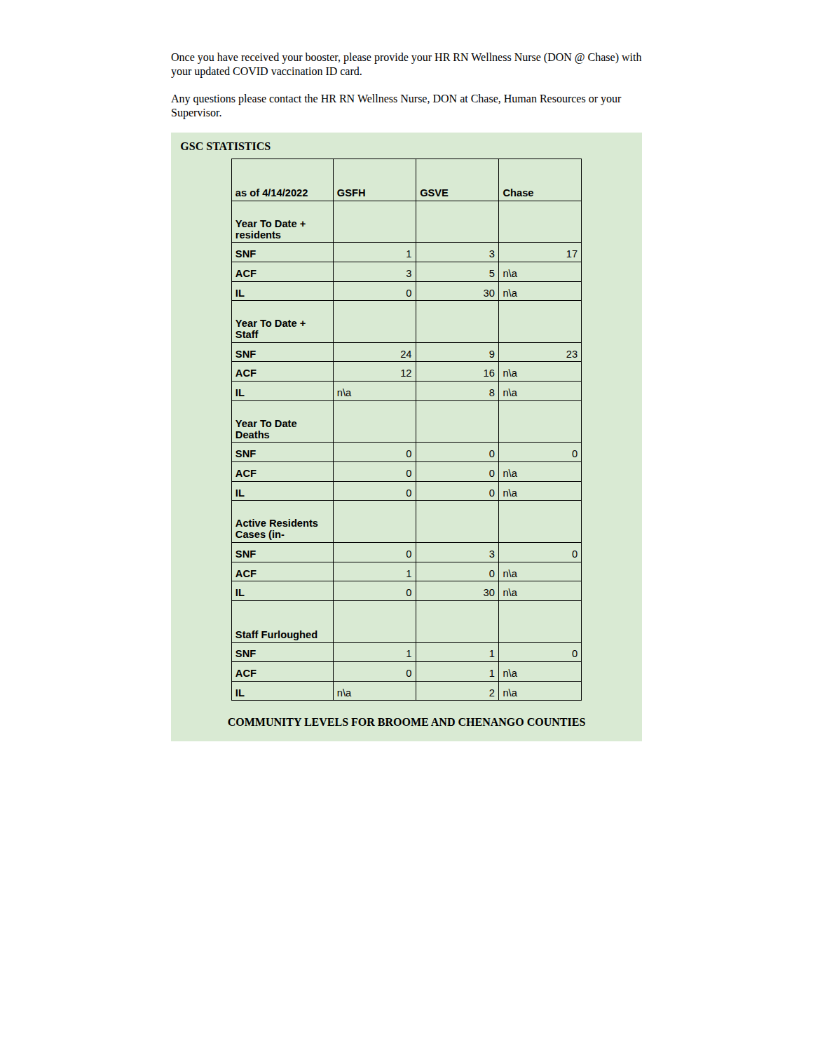Once you have received your booster, please provide your HR RN Wellness Nurse (DON @ Chase) with your updated COVID vaccination ID card.
Any questions please contact the HR RN Wellness Nurse, DON at Chase, Human Resources or your Supervisor.
GSC STATISTICS
| as of 4/14/2022 | GSFH | GSVE | Chase |
| Year To Date + residents | | | |
| SNF | 1 | 3 | 17 |
| ACF | 3 | 5 | n\a |
| IL | 0 | 30 | n\a |
| Year To Date + Staff | | | |
| SNF | 24 | 9 | 23 |
| ACF | 12 | 16 | n\a |
| IL | n\a | 8 | n\a |
| Year To Date Deaths | | | |
| SNF | 0 | 0 | 0 |
| ACF | 0 | 0 | n\a |
| IL | 0 | 0 | n\a |
| Active Residents Cases (in- | | | |
| SNF | 0 | 3 | 0 |
| ACF | 1 | 0 | n\a |
| IL | 0 | 30 | n\a |
| Staff Furloughed | | | |
| SNF | 1 | 1 | 0 |
| ACF | 0 | 1 | n\a |
| IL | n\a | 2 | n\a |
COMMUNITY LEVELS FOR BROOME AND CHENANGO COUNTIES